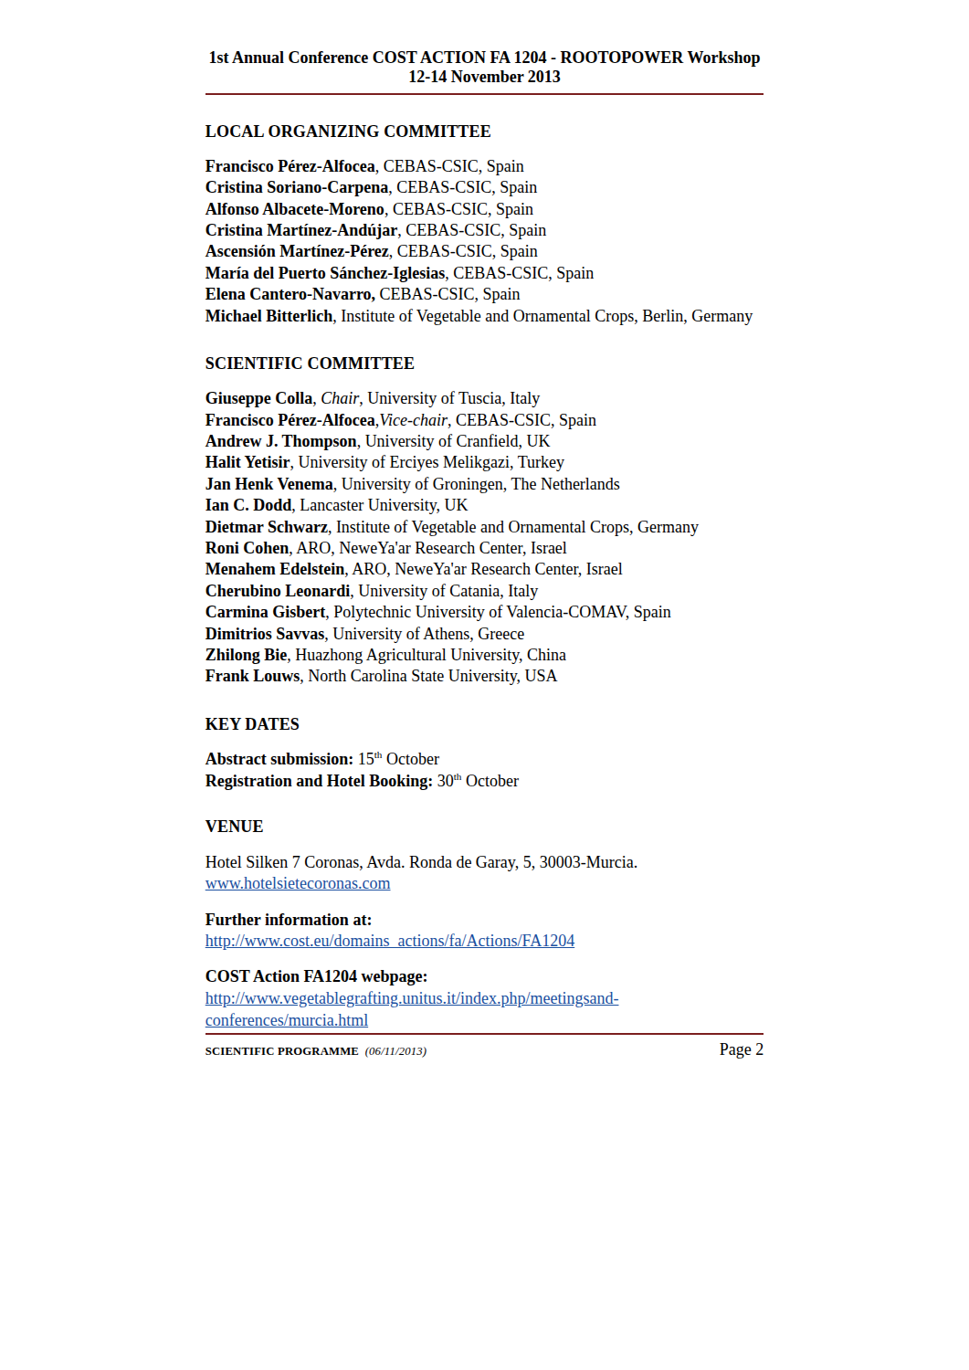1st Annual Conference COST ACTION FA 1204 - ROOTOPOWER Workshop 12-14 November 2013
LOCAL ORGANIZING COMMITTEE
Francisco Pérez-Alfocea, CEBAS-CSIC, Spain
Cristina Soriano-Carpena, CEBAS-CSIC, Spain
Alfonso Albacete-Moreno, CEBAS-CSIC, Spain
Cristina Martínez-Andújar, CEBAS-CSIC, Spain
Ascensión Martínez-Pérez, CEBAS-CSIC, Spain
María del Puerto Sánchez-Iglesias, CEBAS-CSIC, Spain
Elena Cantero-Navarro, CEBAS-CSIC, Spain
Michael Bitterlich, Institute of Vegetable and Ornamental Crops, Berlin, Germany
SCIENTIFIC COMMITTEE
Giuseppe Colla, Chair, University of Tuscia, Italy
Francisco Pérez-Alfocea,Vice-chair, CEBAS-CSIC, Spain
Andrew J. Thompson, University of Cranfield, UK
Halit Yetisir, University of Erciyes Melikgazi, Turkey
Jan Henk Venema, University of Groningen, The Netherlands
Ian C. Dodd, Lancaster University, UK
Dietmar Schwarz, Institute of Vegetable and Ornamental Crops, Germany
Roni Cohen, ARO, NeweYa'ar Research Center, Israel
Menahem Edelstein, ARO, NeweYa'ar Research Center, Israel
Cherubino Leonardi, University of Catania, Italy
Carmina Gisbert, Polytechnic University of Valencia-COMAV, Spain
Dimitrios Savvas, University of Athens, Greece
Zhilong Bie, Huazhong Agricultural University, China
Frank Louws, North Carolina State University, USA
KEY DATES
Abstract submission: 15th October
Registration and Hotel Booking: 30th October
VENUE
Hotel Silken 7 Coronas, Avda. Ronda de Garay, 5, 30003-Murcia.
www.hotelsietecoronas.com
Further information at:
http://www.cost.eu/domains_actions/fa/Actions/FA1204
COST Action FA1204 webpage:
http://www.vegetablegrafting.unitus.it/index.php/meetingsand-conferences/murcia.html
SCIENTIFIC PROGRAMME (06/11/2013)
Page 2